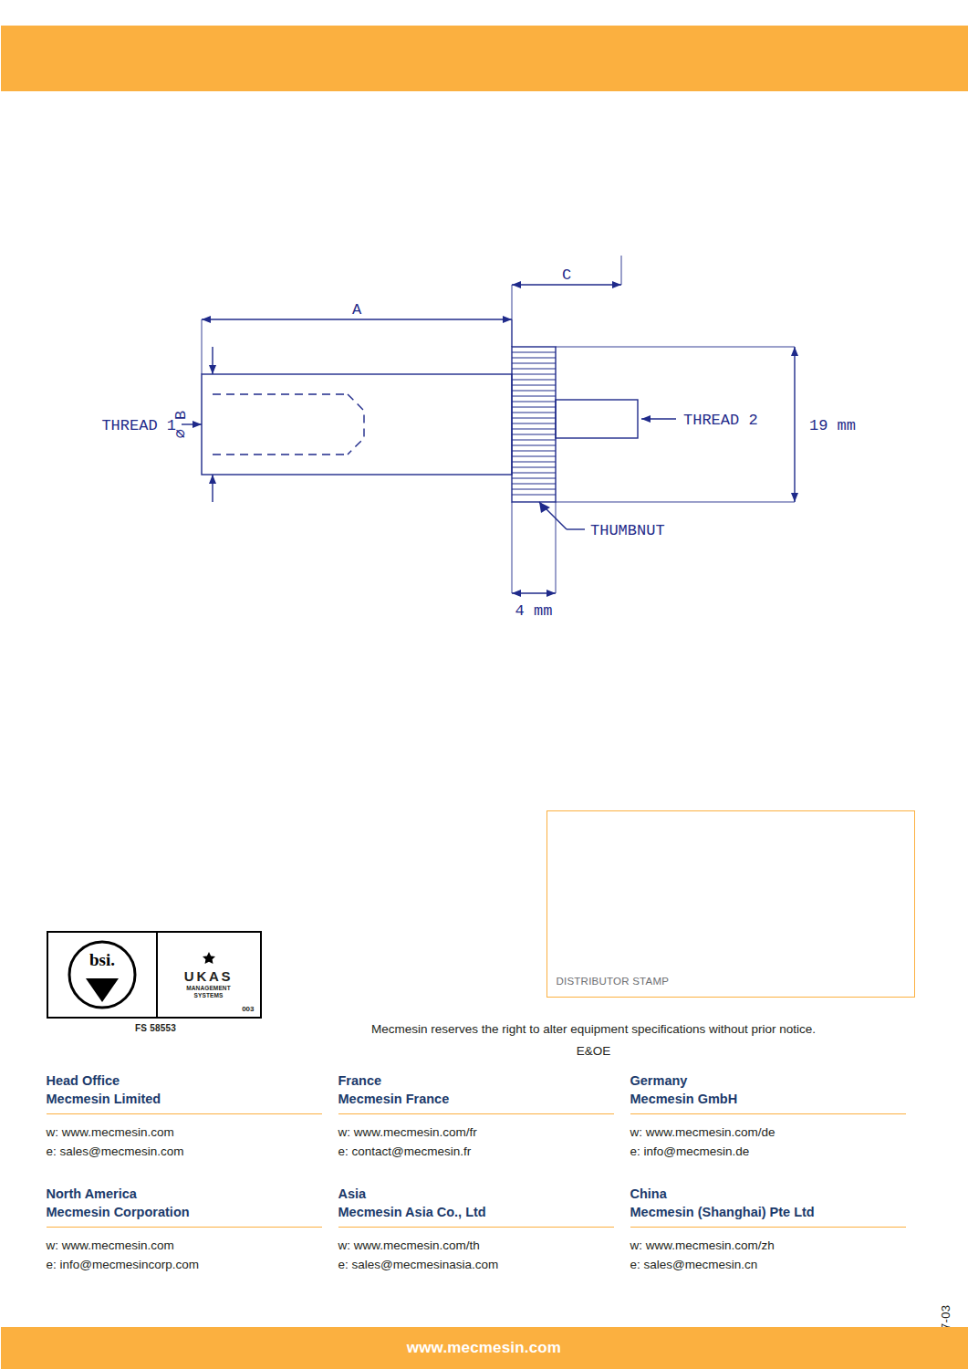A C THREAD 1 THREAD 2 THUMBNUT 4 mm 19 mm ∅ B
DISTRIBUTOR STAMP
bsi.
UKAS
MANAGEMENT
SYSTEMS
003
FS 58553
Mecmesin reserves the right to alter equipment specifications without prior notice.
E&OE
| Head Office Mecmesin Limited w: www.mecmesin.com e: sales@mecmesin.com | France Mecmesin France w: www.mecmesin.com/fr e: contact@mecmesin.fr | Germany Mecmesin GmbH w: www.mecmesin.com/de e: info@mecmesin.de |
| North America Mecmesin Corporation w: www.mecmesin.com e: info@mecmesincorp.com | Asia Mecmesin Asia Co., Ltd w: www.mecmesin.com/th e: sales@mecmesinasia.com | China Mecmesin (Shanghai) Pte Ltd w: www.mecmesin.com/zh e: sales@mecmesin.cn |
DS-1127-03
www.mecmesin.com